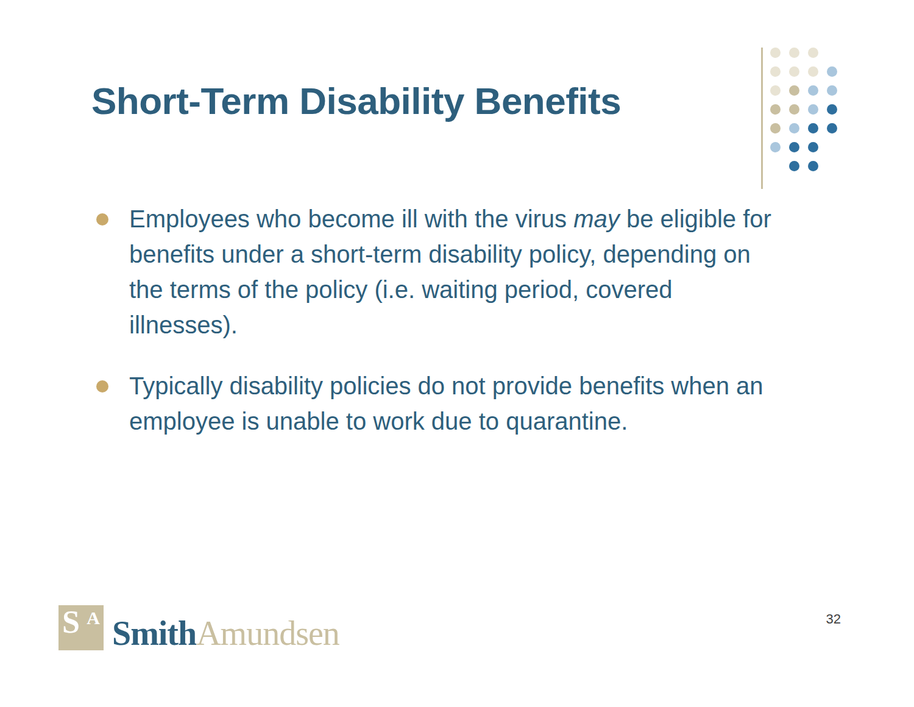Short-Term Disability Benefits
Employees who become ill with the virus may be eligible for benefits under a short-term disability policy, depending on the terms of the policy (i.e. waiting period, covered illnesses).
Typically disability policies do not provide benefits when an employee is unable to work due to quarantine.
S A
Smith Amundsen
32